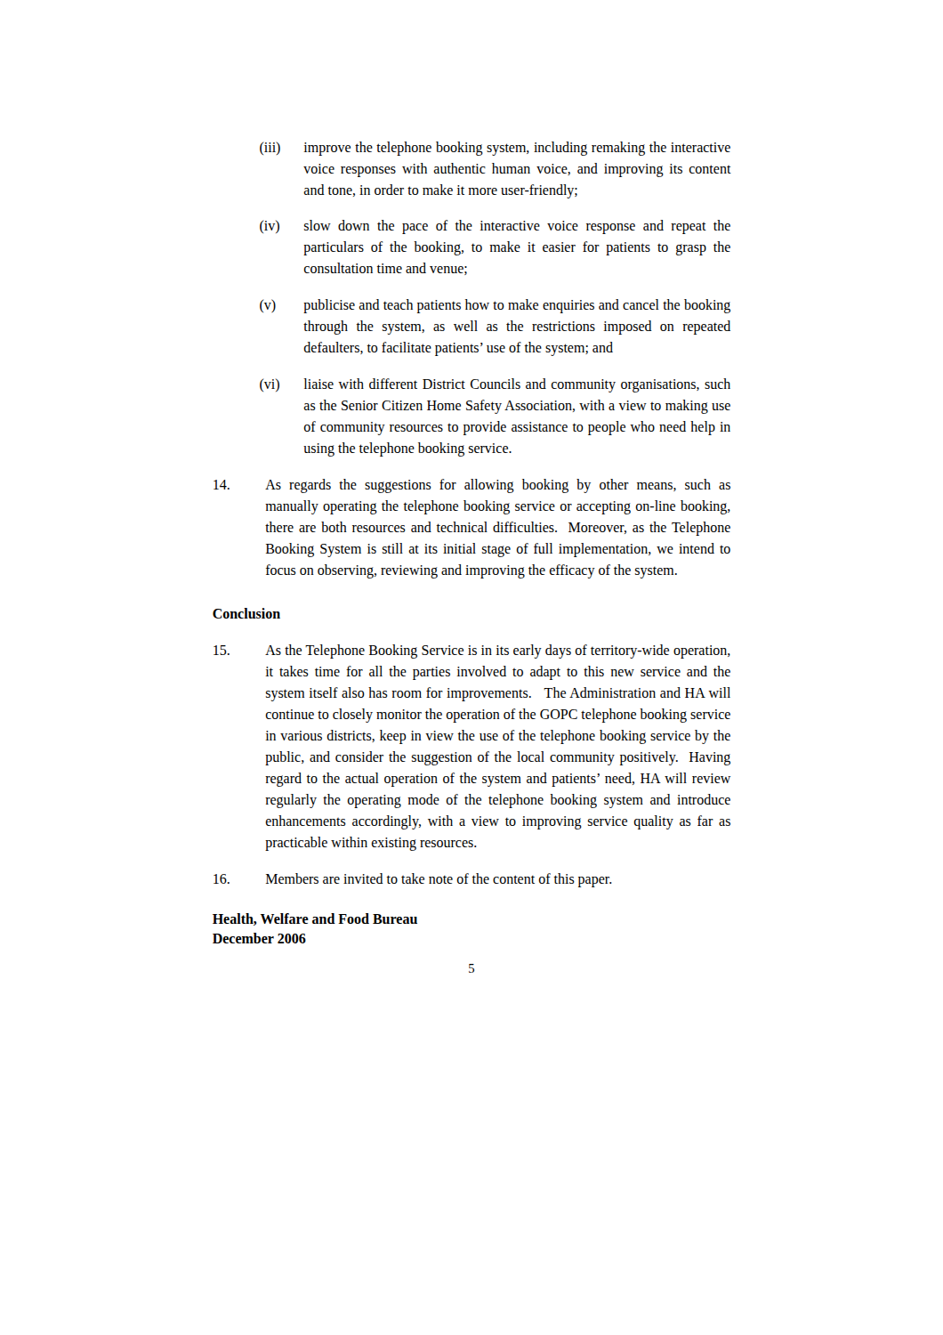(iii) improve the telephone booking system, including remaking the interactive voice responses with authentic human voice, and improving its content and tone, in order to make it more user-friendly;
(iv) slow down the pace of the interactive voice response and repeat the particulars of the booking, to make it easier for patients to grasp the consultation time and venue;
(v) publicise and teach patients how to make enquiries and cancel the booking through the system, as well as the restrictions imposed on repeated defaulters, to facilitate patients’ use of the system; and
(vi) liaise with different District Councils and community organisations, such as the Senior Citizen Home Safety Association, with a view to making use of community resources to provide assistance to people who need help in using the telephone booking service.
14. As regards the suggestions for allowing booking by other means, such as manually operating the telephone booking service or accepting on-line booking, there are both resources and technical difficulties. Moreover, as the Telephone Booking System is still at its initial stage of full implementation, we intend to focus on observing, reviewing and improving the efficacy of the system.
Conclusion
15. As the Telephone Booking Service is in its early days of territory-wide operation, it takes time for all the parties involved to adapt to this new service and the system itself also has room for improvements. The Administration and HA will continue to closely monitor the operation of the GOPC telephone booking service in various districts, keep in view the use of the telephone booking service by the public, and consider the suggestion of the local community positively. Having regard to the actual operation of the system and patients’ need, HA will review regularly the operating mode of the telephone booking system and introduce enhancements accordingly, with a view to improving service quality as far as practicable within existing resources.
16. Members are invited to take note of the content of this paper.
Health, Welfare and Food Bureau
December 2006
5